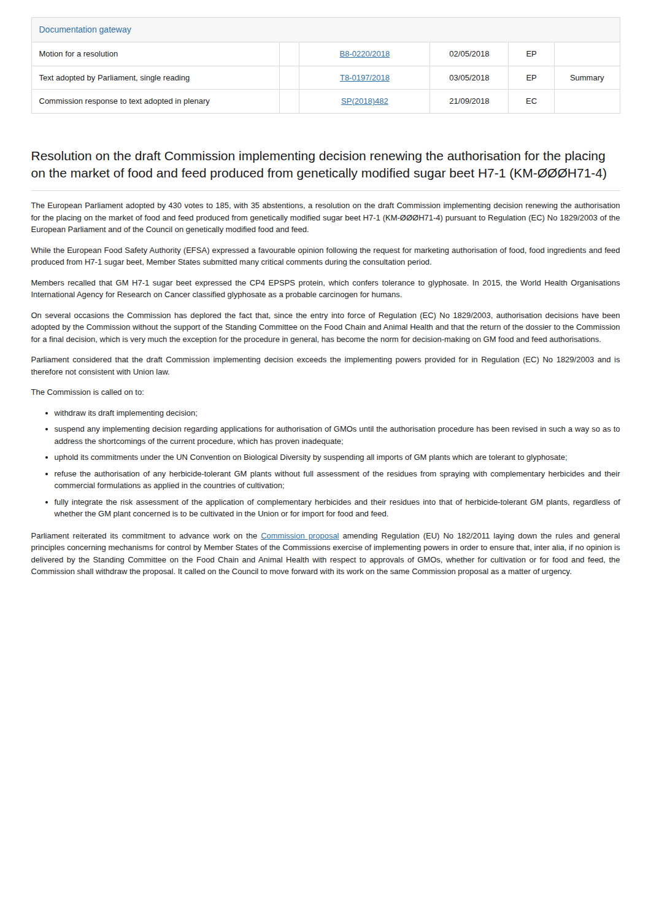Documentation gateway
| Motion for a resolution | | B8-0220/2018 | 02/05/2018 | EP | |
| Text adopted by Parliament, single reading | | T8-0197/2018 | 03/05/2018 | EP | Summary |
| Commission response to text adopted in plenary | | SP(2018)482 | 21/09/2018 | EC | |
Resolution on the draft Commission implementing decision renewing the authorisation for the placing on the market of food and feed produced from genetically modified sugar beet H7-1 (KM-ØØØH71-4)
The European Parliament adopted by 430 votes to 185, with 35 abstentions, a resolution on the draft Commission implementing decision renewing the authorisation for the placing on the market of food and feed produced from genetically modified sugar beet H7-1 (KM-ØØØH71-4) pursuant to Regulation (EC) No 1829/2003 of the European Parliament and of the Council on genetically modified food and feed.
While the European Food Safety Authority (EFSA) expressed a favourable opinion following the request for marketing authorisation of food, food ingredients and feed produced from H7-1 sugar beet, Member States submitted many critical comments during the consultation period.
Members recalled that GM H7-1 sugar beet expressed the CP4 EPSPS protein, which confers tolerance to glyphosate. In 2015, the World Health Organisations International Agency for Research on Cancer classified glyphosate as a probable carcinogen for humans.
On several occasions the Commission has deplored the fact that, since the entry into force of Regulation (EC) No 1829/2003, authorisation decisions have been adopted by the Commission without the support of the Standing Committee on the Food Chain and Animal Health and that the return of the dossier to the Commission for a final decision, which is very much the exception for the procedure in general, has become the norm for decision-making on GM food and feed authorisations.
Parliament considered that the draft Commission implementing decision exceeds the implementing powers provided for in Regulation (EC) No 1829/2003 and is therefore not consistent with Union law.
The Commission is called on to:
withdraw its draft implementing decision;
suspend any implementing decision regarding applications for authorisation of GMOs until the authorisation procedure has been revised in such a way so as to address the shortcomings of the current procedure, which has proven inadequate;
uphold its commitments under the UN Convention on Biological Diversity by suspending all imports of GM plants which are tolerant to glyphosate;
refuse the authorisation of any herbicide-tolerant GM plants without full assessment of the residues from spraying with complementary herbicides and their commercial formulations as applied in the countries of cultivation;
fully integrate the risk assessment of the application of complementary herbicides and their residues into that of herbicide-tolerant GM plants, regardless of whether the GM plant concerned is to be cultivated in the Union or for import for food and feed.
Parliament reiterated its commitment to advance work on the Commission proposal amending Regulation (EU) No 182/2011 laying down the rules and general principles concerning mechanisms for control by Member States of the Commissions exercise of implementing powers in order to ensure that, inter alia, if no opinion is delivered by the Standing Committee on the Food Chain and Animal Health with respect to approvals of GMOs, whether for cultivation or for food and feed, the Commission shall withdraw the proposal. It called on the Council to move forward with its work on the same Commission proposal as a matter of urgency.